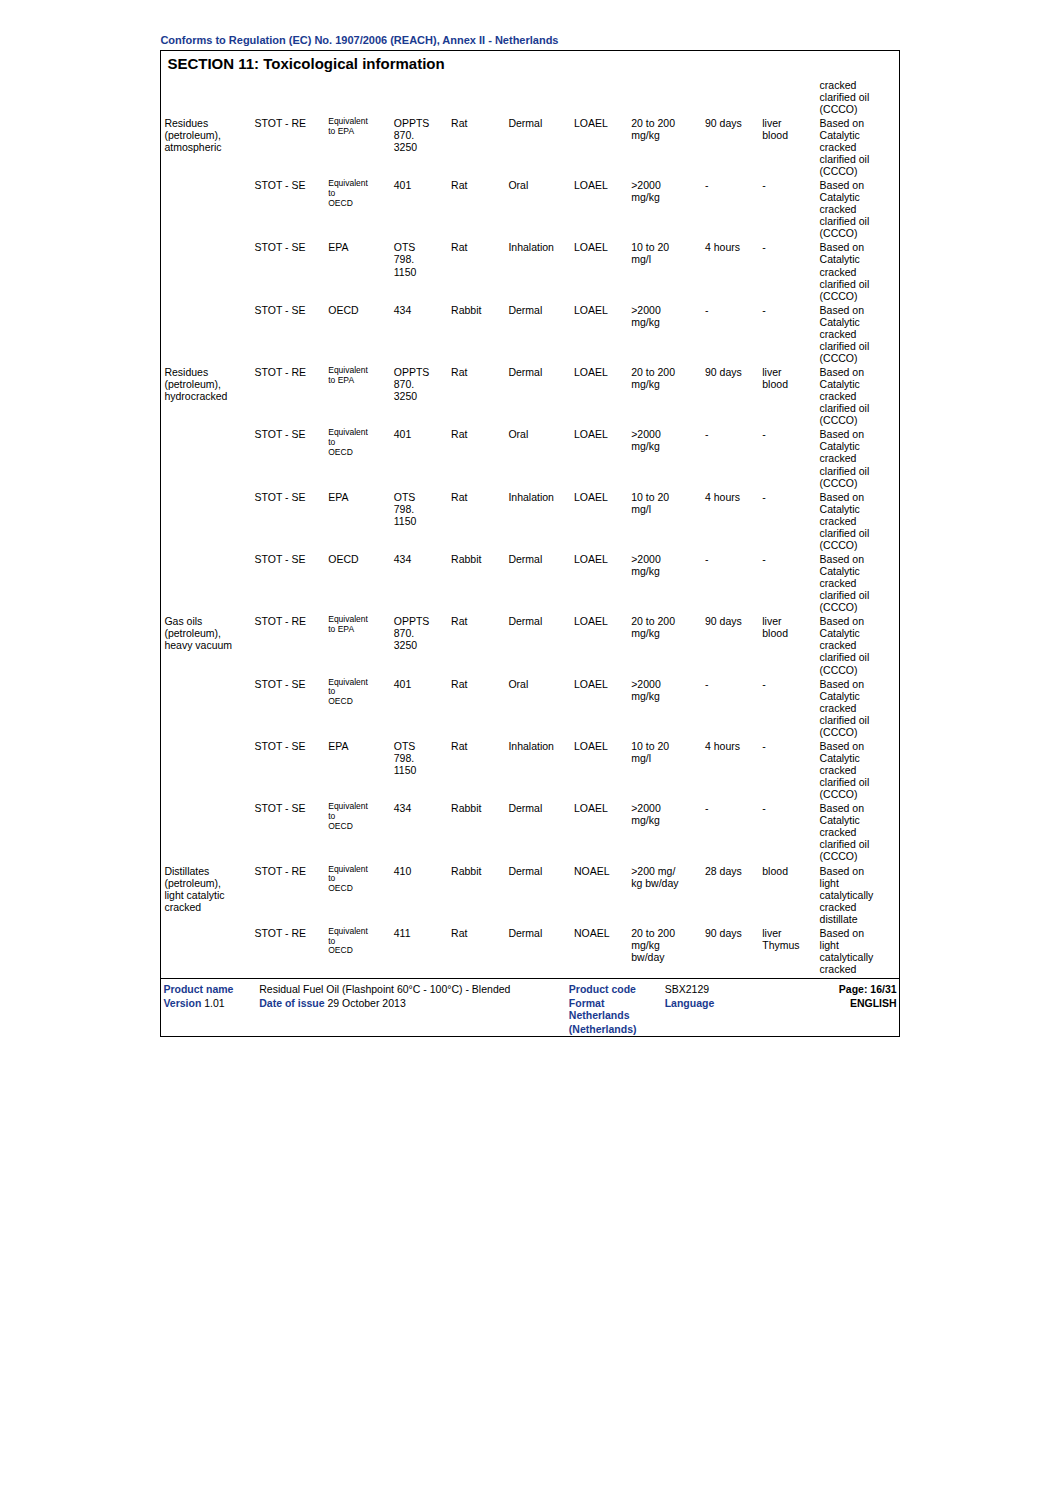Conforms to Regulation (EC) No. 1907/2006 (REACH), Annex II - Netherlands
SECTION 11: Toxicological information
| | | | | | | | | | | cracked clarified oil (CCCO) |
| Residues (petroleum), atmospheric | STOT - RE | Equivalent to EPA | OPPTS 870. 3250 | Rat | Dermal | LOAEL | 20 to 200 mg/kg | 90 days | liver blood | Based on Catalytic cracked clarified oil (CCCO) |
| | STOT - SE | Equivalent to OECD | 401 | Rat | Oral | LOAEL | >2000 mg/kg | - | - | Based on Catalytic cracked clarified oil (CCCO) |
| | STOT - SE | EPA | OTS 798. 1150 | Rat | Inhalation | LOAEL | 10 to 20 mg/l | 4 hours | - | Based on Catalytic cracked clarified oil (CCCO) |
| | STOT - SE | OECD | 434 | Rabbit | Dermal | LOAEL | >2000 mg/kg | - | - | Based on Catalytic cracked clarified oil (CCCO) |
| Residues (petroleum), hydrocracked | STOT - RE | Equivalent to EPA | OPPTS 870. 3250 | Rat | Dermal | LOAEL | 20 to 200 mg/kg | 90 days | liver blood | Based on Catalytic cracked clarified oil (CCCO) |
| | STOT - SE | Equivalent to OECD | 401 | Rat | Oral | LOAEL | >2000 mg/kg | - | - | Based on Catalytic cracked clarified oil (CCCO) |
| | STOT - SE | EPA | OTS 798. 1150 | Rat | Inhalation | LOAEL | 10 to 20 mg/l | 4 hours | - | Based on Catalytic cracked clarified oil (CCCO) |
| | STOT - SE | OECD | 434 | Rabbit | Dermal | LOAEL | >2000 mg/kg | - | - | Based on Catalytic cracked clarified oil (CCCO) |
| Gas oils (petroleum), heavy vacuum | STOT - RE | Equivalent to EPA | OPPTS 870. 3250 | Rat | Dermal | LOAEL | 20 to 200 mg/kg | 90 days | liver blood | Based on Catalytic cracked clarified oil (CCCO) |
| | STOT - SE | Equivalent to OECD | 401 | Rat | Oral | LOAEL | >2000 mg/kg | - | - | Based on Catalytic cracked clarified oil (CCCO) |
| | STOT - SE | EPA | OTS 798. 1150 | Rat | Inhalation | LOAEL | 10 to 20 mg/l | 4 hours | - | Based on Catalytic cracked clarified oil (CCCO) |
| | STOT - SE | Equivalent to OECD | 434 | Rabbit | Dermal | LOAEL | >2000 mg/kg | - | - | Based on Catalytic cracked clarified oil (CCCO) |
| Distillates (petroleum), light catalytic cracked | STOT - RE | Equivalent to OECD | 410 | Rabbit | Dermal | NOAEL | >200 mg/ kg bw/day | 28 days | blood | Based on light catalytically cracked distillate |
| | STOT - RE | Equivalent to OECD | 411 | Rat | Dermal | NOAEL | 20 to 200 mg/kg bw/day | 90 days | liver Thymus | Based on light catalytically cracked |
| Product name | Residual Fuel Oil (Flashpoint 60°C - 100°C) - Blended | Product code | SBX2129 | Page: 16/31 |
| Version 1.01 | Date of issue 29 October 2013 | Format Netherlands | Language | ENGLISH |
| | | (Netherlands) | | |